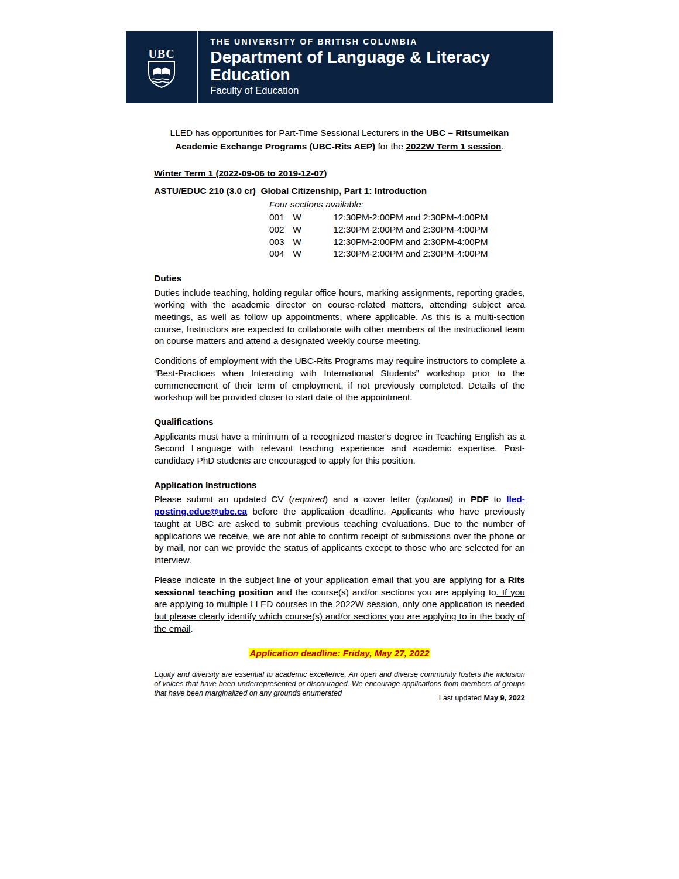UBC
The University of British Columbia
Department of Language & Literacy Education
Faculty of Education
LLED has opportunities for Part-Time Sessional Lecturers in the UBC – Ritsumeikan Academic Exchange Programs (UBC-Rits AEP) for the 2022W Term 1 session.
Winter Term 1 (2022-09-06 to 2019-12-07)
ASTU/EDUC 210 (3.0 cr) Global Citizenship, Part 1: Introduction
Four sections available:
| 001 | W | 12:30PM-2:00PM and 2:30PM-4:00PM |
| 002 | W | 12:30PM-2:00PM and 2:30PM-4:00PM |
| 003 | W | 12:30PM-2:00PM and 2:30PM-4:00PM |
| 004 | W | 12:30PM-2:00PM and 2:30PM-4:00PM |
Duties
Duties include teaching, holding regular office hours, marking assignments, reporting grades, working with the academic director on course-related matters, attending subject area meetings, as well as follow up appointments, where applicable. As this is a multi-section course, Instructors are expected to collaborate with other members of the instructional team on course matters and attend a designated weekly course meeting.
Conditions of employment with the UBC-Rits Programs may require instructors to complete a “Best-Practices when Interacting with International Students” workshop prior to the commencement of their term of employment, if not previously completed. Details of the workshop will be provided closer to start date of the appointment.
Qualifications
Applicants must have a minimum of a recognized master's degree in Teaching English as a Second Language with relevant teaching experience and academic expertise. Post-candidacy PhD students are encouraged to apply for this position.
Application Instructions
Please submit an updated CV (required) and a cover letter (optional) in PDF to lled-posting.educ@ubc.ca before the application deadline. Applicants who have previously taught at UBC are asked to submit previous teaching evaluations. Due to the number of applications we receive, we are not able to confirm receipt of submissions over the phone or by mail, nor can we provide the status of applicants except to those who are selected for an interview.
Please indicate in the subject line of your application email that you are applying for a Rits sessional teaching position and the course(s) and/or sections you are applying to. If you are applying to multiple LLED courses in the 2022W session, only one application is needed but please clearly identify which course(s) and/or sections you are applying to in the body of the email.
Application deadline: Friday, May 27, 2022
Equity and diversity are essential to academic excellence. An open and diverse community fosters the inclusion of voices that have been underrepresented or discouraged. We encourage applications from members of groups that have been marginalized on any grounds enumerated
Last updated May 9, 2022